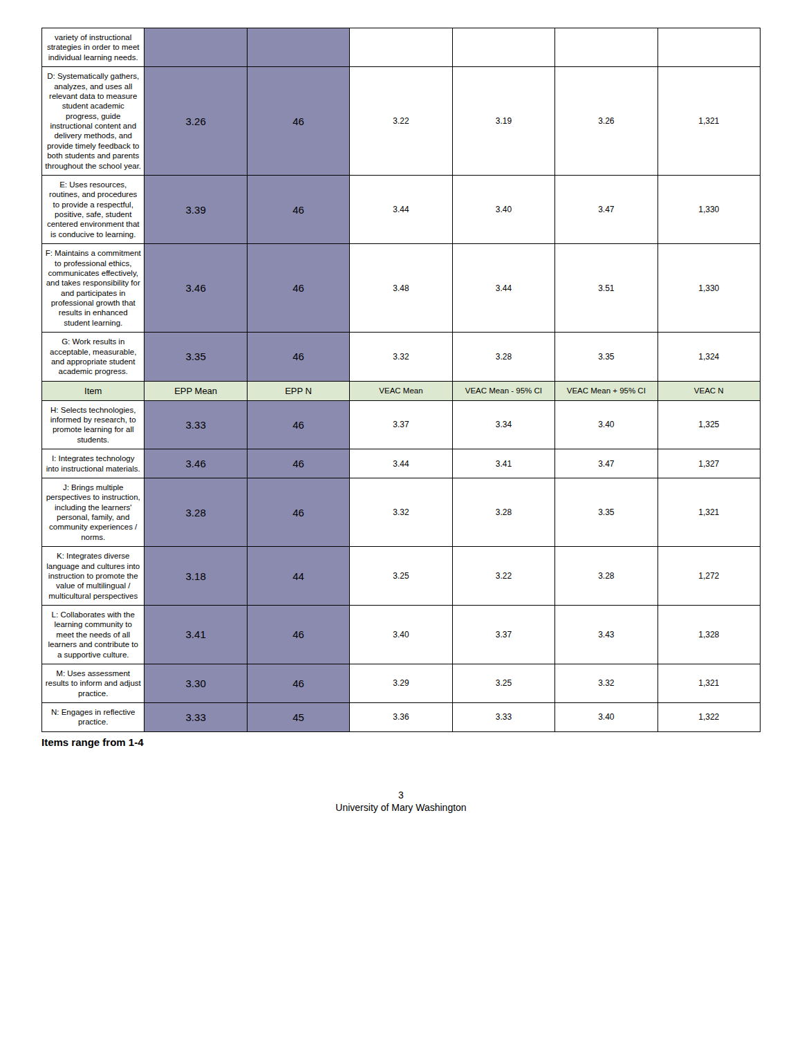| variety of instructional strategies in order to meet individual learning needs. | | | | | | |
| D: Systematically gathers, analyzes, and uses all relevant data to measure student academic progress, guide instructional content and delivery methods, and provide timely feedback to both students and parents throughout the school year. | 3.26 | 46 | 3.22 | 3.19 | 3.26 | 1,321 |
| E: Uses resources, routines, and procedures to provide a respectful, positive, safe, student centered environment that is conducive to learning. | 3.39 | 46 | 3.44 | 3.40 | 3.47 | 1,330 |
| F: Maintains a commitment to professional ethics, communicates effectively, and takes responsibility for and participates in professional growth that results in enhanced student learning. | 3.46 | 46 | 3.48 | 3.44 | 3.51 | 1,330 |
| G: Work results in acceptable, measurable, and appropriate student academic progress. | 3.35 | 46 | 3.32 | 3.28 | 3.35 | 1,324 |
| Item | EPP Mean | EPP N | VEAC Mean | VEAC Mean - 95% CI | VEAC Mean + 95% CI | VEAC N |
| H: Selects technologies, informed by research, to promote learning for all students. | 3.33 | 46 | 3.37 | 3.34 | 3.40 | 1,325 |
| I: Integrates technology into instructional materials. | 3.46 | 46 | 3.44 | 3.41 | 3.47 | 1,327 |
| J: Brings multiple perspectives to instruction, including the learners' personal, family, and community experiences / norms. | 3.28 | 46 | 3.32 | 3.28 | 3.35 | 1,321 |
| K: Integrates diverse language and cultures into instruction to promote the value of multilingual / multicultural perspectives | 3.18 | 44 | 3.25 | 3.22 | 3.28 | 1,272 |
| L: Collaborates with the learning community to meet the needs of all learners and contribute to a supportive culture. | 3.41 | 46 | 3.40 | 3.37 | 3.43 | 1,328 |
| M: Uses assessment results to inform and adjust practice. | 3.30 | 46 | 3.29 | 3.25 | 3.32 | 1,321 |
| N: Engages in reflective practice. | 3.33 | 45 | 3.36 | 3.33 | 3.40 | 1,322 |
Items range from 1-4
3
University of Mary Washington